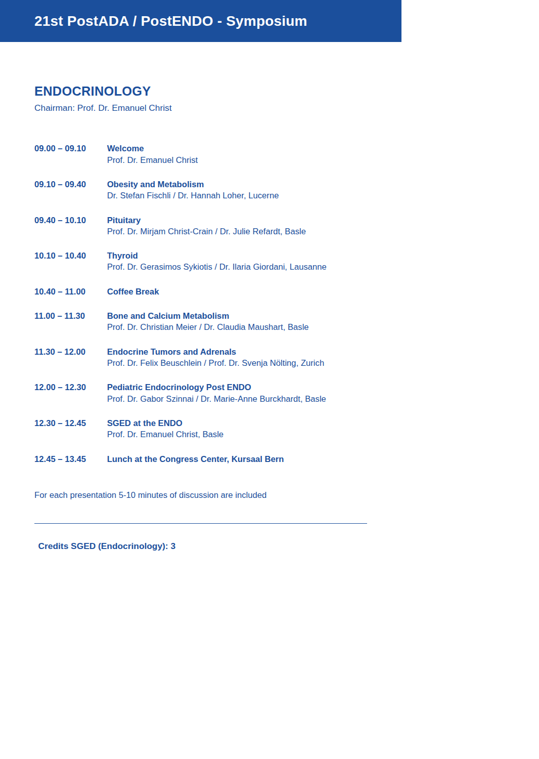21st PostADA / PostENDO - Symposium
ENDOCRINOLOGY
Chairman: Prof. Dr. Emanuel Christ
| 09.00 – 09.10 | Welcome Prof. Dr. Emanuel Christ |
| 09.10 – 09.40 | Obesity and Metabolism Dr. Stefan Fischli / Dr. Hannah Loher, Lucerne |
| 09.40 – 10.10 | Pituitary Prof. Dr. Mirjam Christ-Crain / Dr. Julie Refardt, Basle |
| 10.10 – 10.40 | Thyroid Prof. Dr. Gerasimos Sykiotis / Dr. Ilaria Giordani, Lausanne |
| 10.40 – 11.00 | Coffee Break |
| 11.00 – 11.30 | Bone and Calcium Metabolism Prof. Dr. Christian Meier / Dr. Claudia Maushart, Basle |
| 11.30 – 12.00 | Endocrine Tumors and Adrenals Prof. Dr. Felix Beuschlein / Prof. Dr. Svenja Nölting, Zurich |
| 12.00 – 12.30 | Pediatric Endocrinology Post ENDO Prof. Dr. Gabor Szinnai / Dr. Marie-Anne Burckhardt, Basle |
| 12.30 – 12.45 | SGED at the ENDO Prof. Dr. Emanuel Christ, Basle |
| 12.45 – 13.45 | Lunch at the Congress Center, Kursaal Bern |
For each presentation 5-10 minutes of discussion are included
Credits SGED (Endocrinology): 3